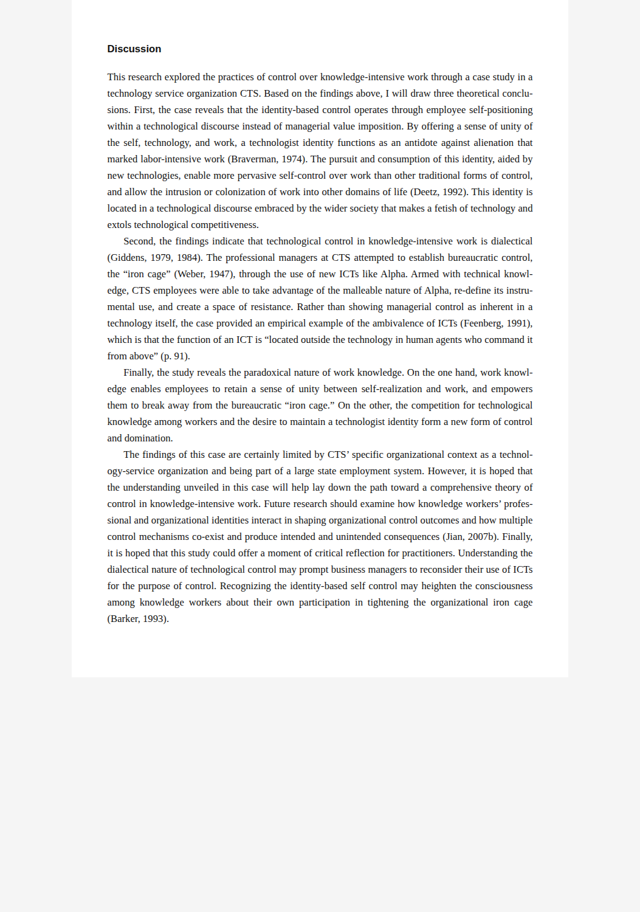Discussion
This research explored the practices of control over knowledge-intensive work through a case study in a technology service organization CTS. Based on the findings above, I will draw three theoretical conclusions. First, the case reveals that the identity-based control operates through employee self-positioning within a technological discourse instead of managerial value imposition. By offering a sense of unity of the self, technology, and work, a technologist identity functions as an antidote against alienation that marked labor-intensive work (Braverman, 1974). The pursuit and consumption of this identity, aided by new technologies, enable more pervasive self-control over work than other traditional forms of control, and allow the intrusion or colonization of work into other domains of life (Deetz, 1992). This identity is located in a technological discourse embraced by the wider society that makes a fetish of technology and extols technological competitiveness.
Second, the findings indicate that technological control in knowledge-intensive work is dialectical (Giddens, 1979, 1984). The professional managers at CTS attempted to establish bureaucratic control, the “iron cage” (Weber, 1947), through the use of new ICTs like Alpha. Armed with technical knowledge, CTS employees were able to take advantage of the malleable nature of Alpha, re-define its instrumental use, and create a space of resistance. Rather than showing managerial control as inherent in a technology itself, the case provided an empirical example of the ambivalence of ICTs (Feenberg, 1991), which is that the function of an ICT is “located outside the technology in human agents who command it from above” (p. 91).
Finally, the study reveals the paradoxical nature of work knowledge. On the one hand, work knowledge enables employees to retain a sense of unity between self-realization and work, and empowers them to break away from the bureaucratic “iron cage.” On the other, the competition for technological knowledge among workers and the desire to maintain a technologist identity form a new form of control and domination.
The findings of this case are certainly limited by CTS’ specific organizational context as a technology-service organization and being part of a large state employment system. However, it is hoped that the understanding unveiled in this case will help lay down the path toward a comprehensive theory of control in knowledge-intensive work. Future research should examine how knowledge workers’ professional and organizational identities interact in shaping organizational control outcomes and how multiple control mechanisms co-exist and produce intended and unintended consequences (Jian, 2007b). Finally, it is hoped that this study could offer a moment of critical reflection for practitioners. Understanding the dialectical nature of technological control may prompt business managers to reconsider their use of ICTs for the purpose of control. Recognizing the identity-based self control may heighten the consciousness among knowledge workers about their own participation in tightening the organizational iron cage (Barker, 1993).